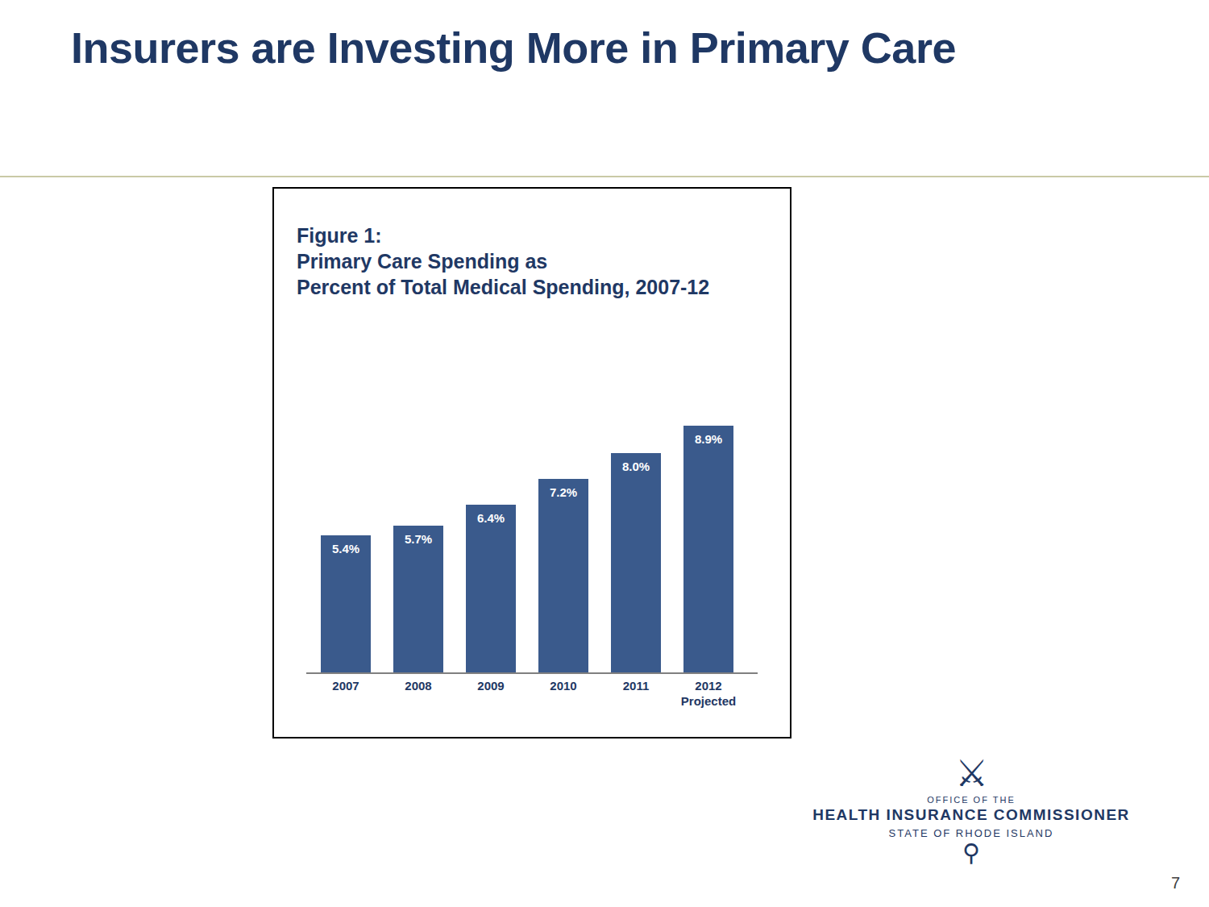Insurers are Investing More in Primary Care
Figure 1:
Primary Care Spending as
Percent of Total Medical Spending, 2007-12
5.4%
5.7%
6.4%
7.2%
8.0%
8.9%
2007
2008
2009
2010
2011
2012
Projected
⚔
OFFICE OF THE
HEALTH INSURANCE COMMISSIONER
STATE OF RHODE ISLAND
⚲
7